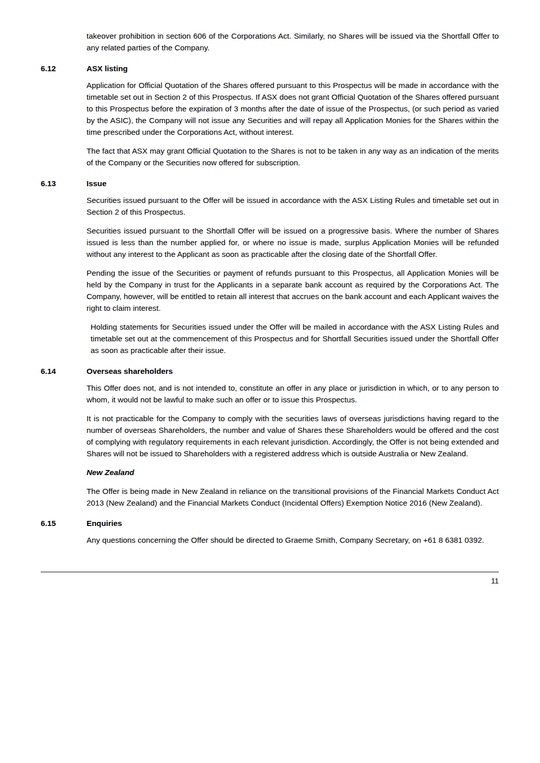takeover prohibition in section 606 of the Corporations Act. Similarly, no Shares will be issued via the Shortfall Offer to any related parties of the Company.
6.12 ASX listing
Application for Official Quotation of the Shares offered pursuant to this Prospectus will be made in accordance with the timetable set out in Section 2 of this Prospectus. If ASX does not grant Official Quotation of the Shares offered pursuant to this Prospectus before the expiration of 3 months after the date of issue of the Prospectus, (or such period as varied by the ASIC), the Company will not issue any Securities and will repay all Application Monies for the Shares within the time prescribed under the Corporations Act, without interest.
The fact that ASX may grant Official Quotation to the Shares is not to be taken in any way as an indication of the merits of the Company or the Securities now offered for subscription.
6.13 Issue
Securities issued pursuant to the Offer will be issued in accordance with the ASX Listing Rules and timetable set out in Section 2 of this Prospectus.
Securities issued pursuant to the Shortfall Offer will be issued on a progressive basis. Where the number of Shares issued is less than the number applied for, or where no issue is made, surplus Application Monies will be refunded without any interest to the Applicant as soon as practicable after the closing date of the Shortfall Offer.
Pending the issue of the Securities or payment of refunds pursuant to this Prospectus, all Application Monies will be held by the Company in trust for the Applicants in a separate bank account as required by the Corporations Act. The Company, however, will be entitled to retain all interest that accrues on the bank account and each Applicant waives the right to claim interest.
Holding statements for Securities issued under the Offer will be mailed in accordance with the ASX Listing Rules and timetable set out at the commencement of this Prospectus and for Shortfall Securities issued under the Shortfall Offer as soon as practicable after their issue.
6.14 Overseas shareholders
This Offer does not, and is not intended to, constitute an offer in any place or jurisdiction in which, or to any person to whom, it would not be lawful to make such an offer or to issue this Prospectus.
It is not practicable for the Company to comply with the securities laws of overseas jurisdictions having regard to the number of overseas Shareholders, the number and value of Shares these Shareholders would be offered and the cost of complying with regulatory requirements in each relevant jurisdiction. Accordingly, the Offer is not being extended and Shares will not be issued to Shareholders with a registered address which is outside Australia or New Zealand.
New Zealand
The Offer is being made in New Zealand in reliance on the transitional provisions of the Financial Markets Conduct Act 2013 (New Zealand) and the Financial Markets Conduct (Incidental Offers) Exemption Notice 2016 (New Zealand).
6.15 Enquiries
Any questions concerning the Offer should be directed to Graeme Smith, Company Secretary, on +61 8 6381 0392.
11